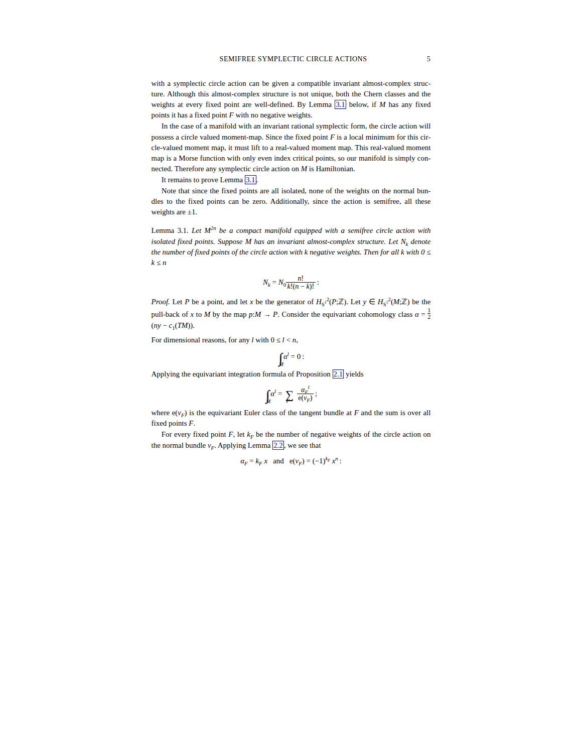SEMIFREE SYMPLECTIC CIRCLE ACTIONS 5
with a symplectic circle action can be given a compatible invariant almost-complex structure. Although this almost-complex structure is not unique, both the Chern classes and the weights at every fixed point are well-defined. By Lemma 3.1 below, if M has any fixed points it has a fixed point F with no negative weights.
In the case of a manifold with an invariant rational symplectic form, the circle action will possess a circle valued moment-map. Since the fixed point F is a local minimum for this circle-valued moment map, it must lift to a real-valued moment map. This real-valued moment map is a Morse function with only even index critical points, so our manifold is simply connected. Therefore any symplectic circle action on M is Hamiltonian.
It remains to prove Lemma 3.1.
Note that since the fixed points are all isolated, none of the weights on the normal bundles to the fixed points can be zero. Additionally, since the action is semifree, all these weights are ±1.
Lemma 3.1. Let M2n be a compact manifold equipped with a semifree circle action with isolated fixed points. Suppose M has an invariant almost-complex structure. Let Nk denote the number of fixed points of the circle action with k negative weights. Then for all k with 0 ≤ k ≤ n
Nk = N0n!k!(n − k)! :
Proof. Let P be a point, and let x be the generator of HS12(P;ℤ). Let y ∈ HS12(M;ℤ) be the pull-back of x to M by the map p:M → P. Consider the equivariant cohomology class α = 12(ny − c1(TM)).
For dimensional reasons, for any l with 0 ≤ l < n,
∫M αl = 0 :
Applying the equivariant integration formula of Proposition 2.1 yields
∫M αl = ∑F αFl e(νF) ;
where e(νF) is the equivariant Euler class of the tangent bundle at F and the sum is over all fixed points F.
For every fixed point F, let kF be the number of negative weights of the circle action on the normal bundle νF. Applying Lemma 2.2, we see that
αF = kF x and e(νF) = (−1)kF xn :